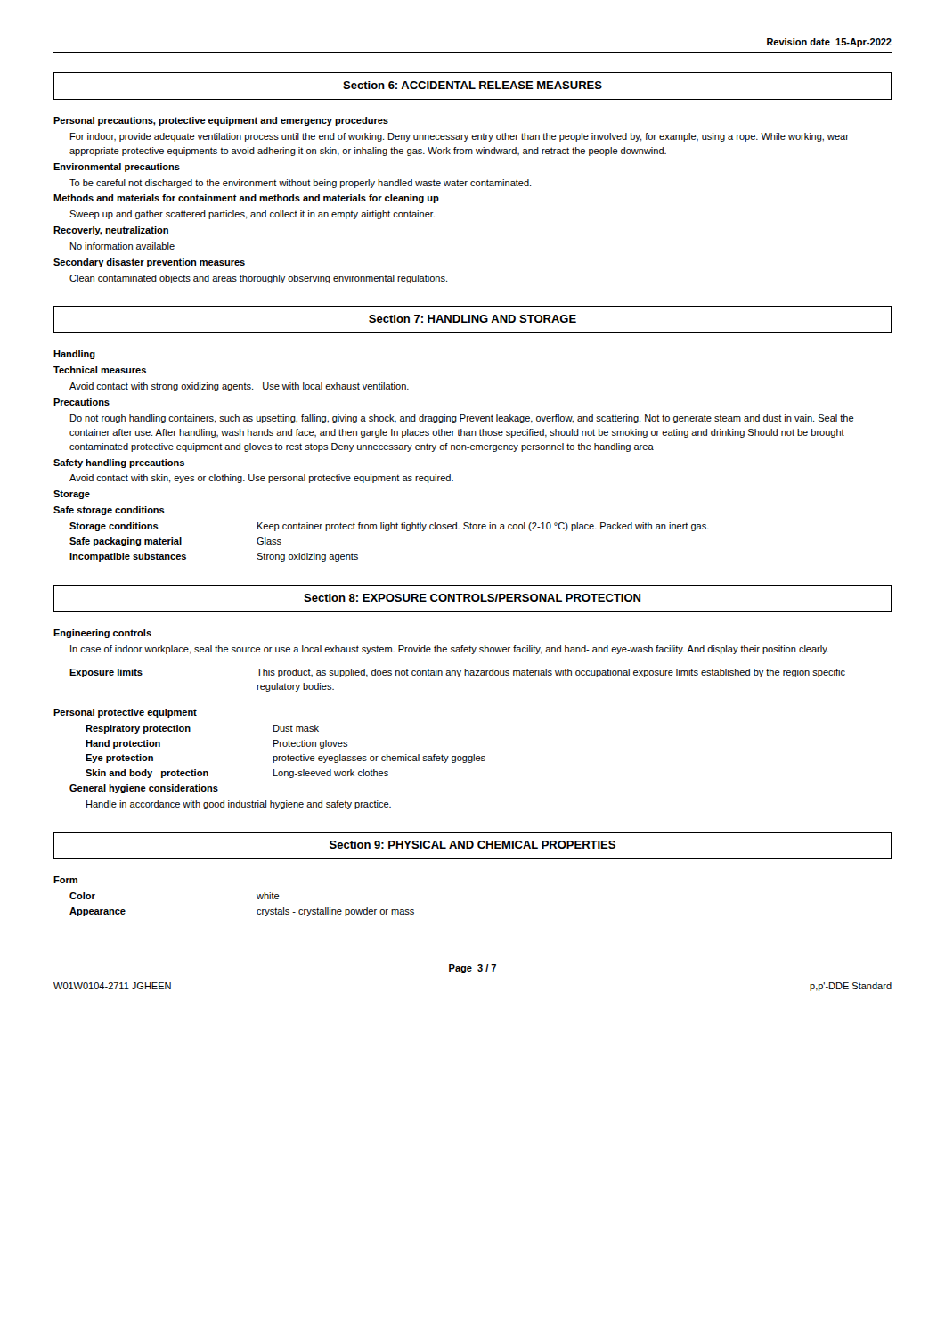Revision date 15-Apr-2022
Section 6: ACCIDENTAL RELEASE MEASURES
Personal precautions, protective equipment and emergency procedures
For indoor, provide adequate ventilation process until the end of working. Deny unnecessary entry other than the people involved by, for example, using a rope. While working, wear appropriate protective equipments to avoid adhering it on skin, or inhaling the gas. Work from windward, and retract the people downwind.
Environmental precautions
To be careful not discharged to the environment without being properly handled waste water contaminated.
Methods and materials for containment and methods and materials for cleaning up
Sweep up and gather scattered particles, and collect it in an empty airtight container.
Recoverly, neutralization
No information available
Secondary disaster prevention measures
Clean contaminated objects and areas thoroughly observing environmental regulations.
Section 7: HANDLING AND STORAGE
Handling
Technical measures
Avoid contact with strong oxidizing agents. Use with local exhaust ventilation.
Precautions
Do not rough handling containers, such as upsetting, falling, giving a shock, and dragging Prevent leakage, overflow, and scattering. Not to generate steam and dust in vain. Seal the container after use. After handling, wash hands and face, and then gargle In places other than those specified, should not be smoking or eating and drinking Should not be brought contaminated protective equipment and gloves to rest stops Deny unnecessary entry of non-emergency personnel to the handling area
Safety handling precautions
Avoid contact with skin, eyes or clothing. Use personal protective equipment as required.
Storage
Safe storage conditions
| Storage conditions | Keep container protect from light tightly closed. Store in a cool (2-10 °C) place. Packed with an inert gas. |
| Safe packaging material | Glass |
| Incompatible substances | Strong oxidizing agents |
Section 8: EXPOSURE CONTROLS/PERSONAL PROTECTION
Engineering controls
In case of indoor workplace, seal the source or use a local exhaust system. Provide the safety shower facility, and hand- and eye-wash facility. And display their position clearly.
| Exposure limits | This product, as supplied, does not contain any hazardous materials with occupational exposure limits established by the region specific regulatory bodies. |
Personal protective equipment
| Respiratory protection | Dust mask |
| Hand protection | Protection gloves |
| Eye protection | protective eyeglasses or chemical safety goggles |
| Skin and body protection | Long-sleeved work clothes |
General hygiene considerations
Handle in accordance with good industrial hygiene and safety practice.
Section 9: PHYSICAL AND CHEMICAL PROPERTIES
Form
| Color | white |
| Appearance | crystals - crystalline powder or mass |
Page 3 / 7
W01W0104-2711 JGHEEN p,p'-DDE Standard